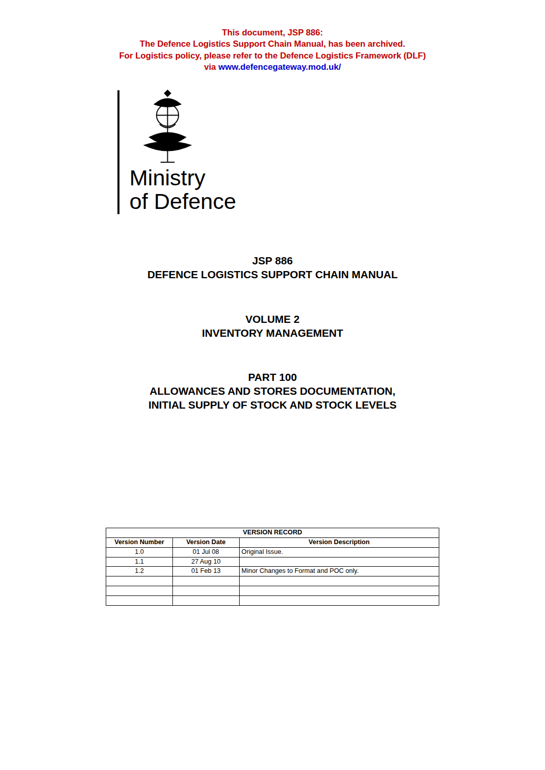This document, JSP 886:
The Defence Logistics Support Chain Manual, has been archived.
For Logistics policy, please refer to the Defence Logistics Framework (DLF)
via www.defencegateway.mod.uk/
JSP 886
DEFENCE LOGISTICS SUPPORT CHAIN MANUAL
VOLUME 2
INVENTORY MANAGEMENT
PART 100
ALLOWANCES AND STORES DOCUMENTATION,
INITIAL SUPPLY OF STOCK AND STOCK LEVELS
| VERSION RECORD |
| Version Number | Version Date | Version Description |
| 1.0 | 01 Jul 08 | Original Issue. |
| 1.1 | 27 Aug 10 | |
| 1.2 | 01 Feb 13 | Minor Changes to Format and POC only. |